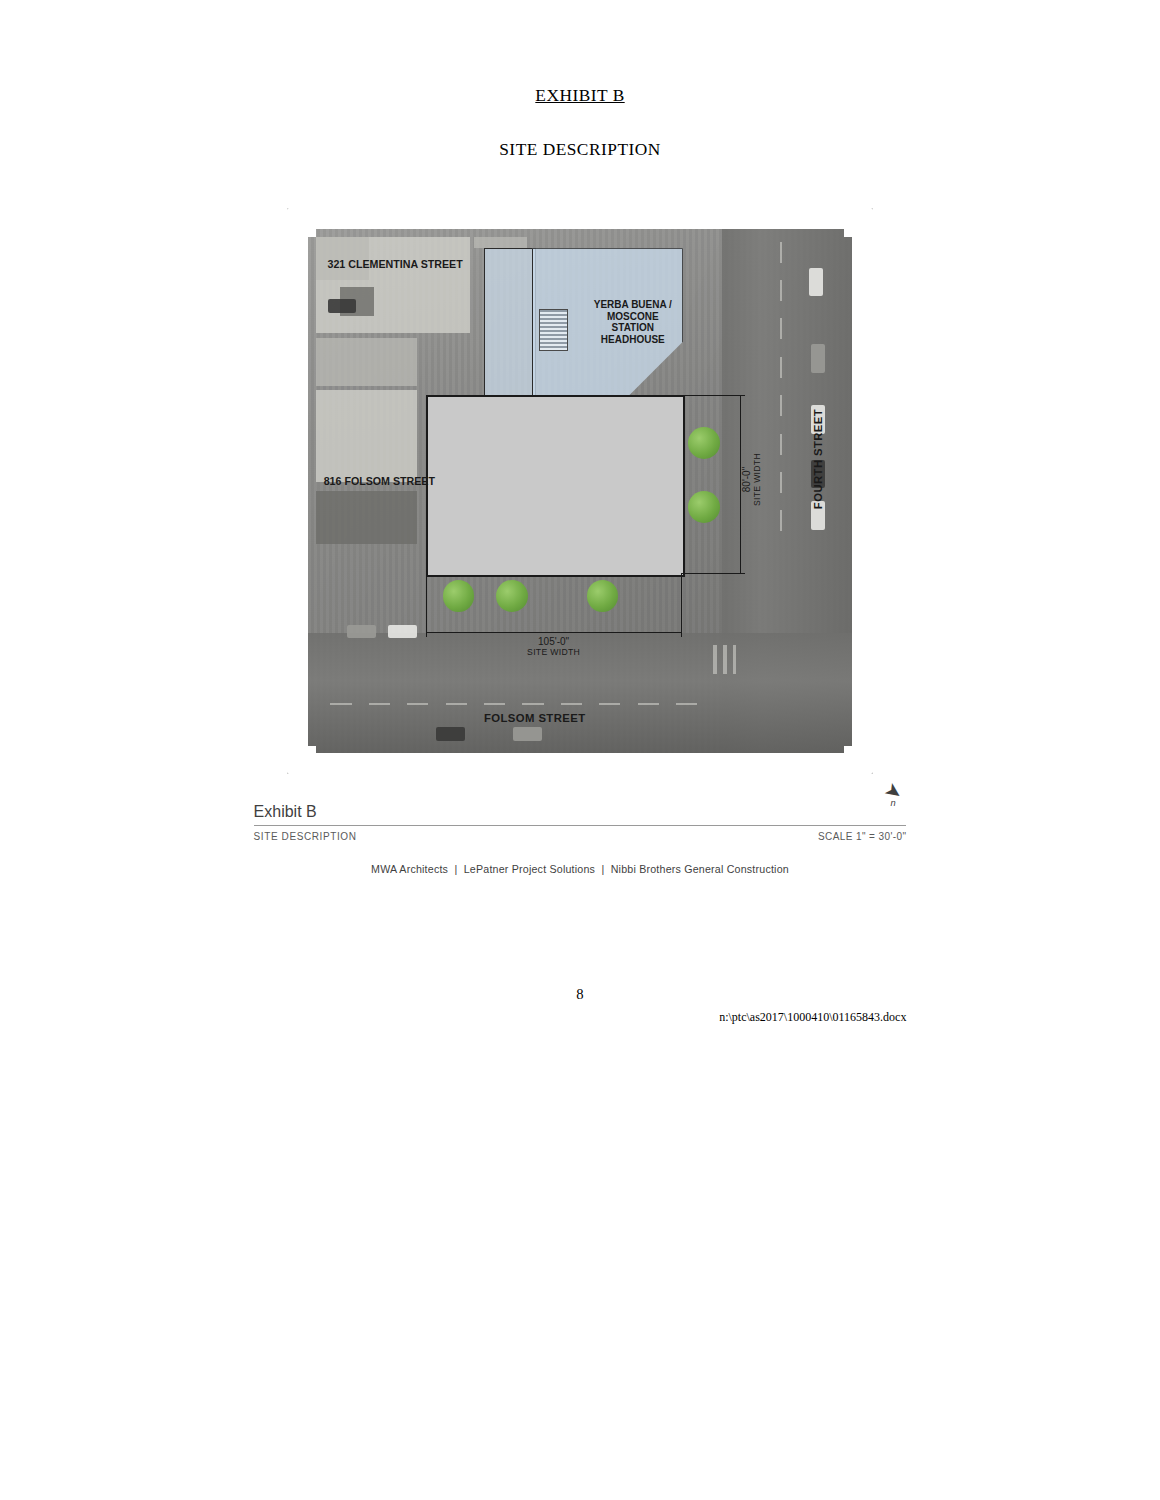EXHIBIT B
SITE DESCRIPTION
YERBA BUENA /
MOSCONE
STATION
HEADHOUSE
321 CLEMENTINA STREET
816 FOLSOM STREET
FOURTH STREET
FOLSOM STREET
80'-0"SITE WIDTH
105'-0"SITE WIDTH
Exhibit B
SITE DESCRIPTION SCALE 1" = 30'-0"
➤ n
MWA Architects | LePatner Project Solutions | Nibbi Brothers General Construction
8
n:\ptc\as2017\1000410\01165843.docx